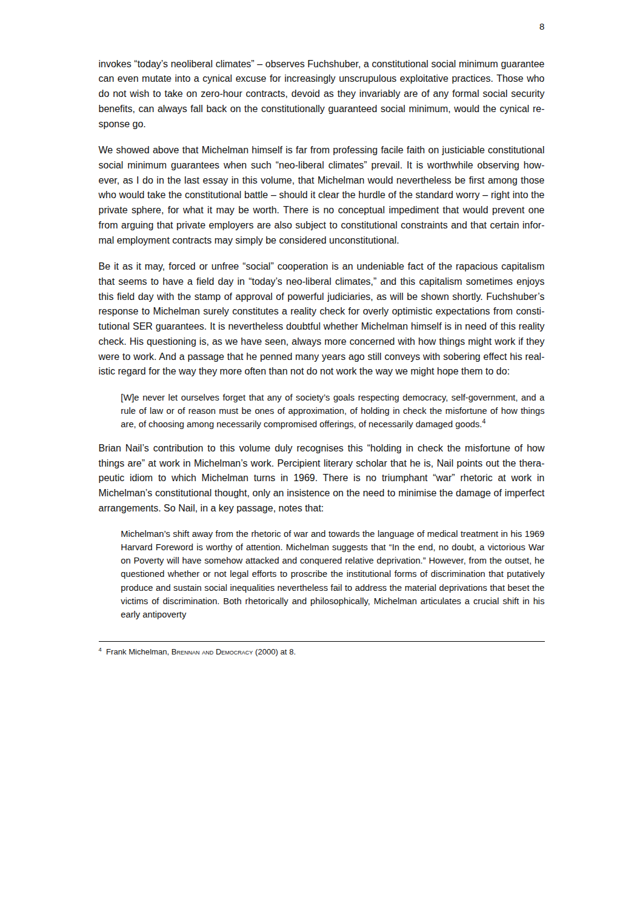8
invokes “today’s neoliberal climates” – observes Fuchshuber, a constitutional social minimum guarantee can even mutate into a cynical excuse for increasingly unscrupulous exploitative practices. Those who do not wish to take on zero-hour contracts, devoid as they invariably are of any formal social security benefits, can always fall back on the constitutionally guaranteed social minimum, would the cynical response go.
We showed above that Michelman himself is far from professing facile faith on justiciable constitutional social minimum guarantees when such “neo-liberal climates” prevail. It is worthwhile observing however, as I do in the last essay in this volume, that Michelman would nevertheless be first among those who would take the constitutional battle – should it clear the hurdle of the standard worry – right into the private sphere, for what it may be worth. There is no conceptual impediment that would prevent one from arguing that private employers are also subject to constitutional constraints and that certain informal employment contracts may simply be considered unconstitutional.
Be it as it may, forced or unfree “social” cooperation is an undeniable fact of the rapacious capitalism that seems to have a field day in “today’s neo-liberal climates,” and this capitalism sometimes enjoys this field day with the stamp of approval of powerful judiciaries, as will be shown shortly. Fuchshuber’s response to Michelman surely constitutes a reality check for overly optimistic expectations from constitutional SER guarantees. It is nevertheless doubtful whether Michelman himself is in need of this reality check. His questioning is, as we have seen, always more concerned with how things might work if they were to work. And a passage that he penned many years ago still conveys with sobering effect his realistic regard for the way they more often than not do not work the way we might hope them to do:
[W]e never let ourselves forget that any of society’s goals respecting democracy, self-government, and a rule of law or of reason must be ones of approximation, of holding in check the misfortune of how things are, of choosing among necessarily compromised offerings, of necessarily damaged goods.4
Brian Nail’s contribution to this volume duly recognises this “holding in check the misfortune of how things are” at work in Michelman’s work. Percipient literary scholar that he is, Nail points out the therapeutic idiom to which Michelman turns in 1969. There is no triumphant “war” rhetoric at work in Michelman’s constitutional thought, only an insistence on the need to minimise the damage of imperfect arrangements. So Nail, in a key passage, notes that:
Michelman’s shift away from the rhetoric of war and towards the language of medical treatment in his 1969 Harvard Foreword is worthy of attention. Michelman suggests that “In the end, no doubt, a victorious War on Poverty will have somehow attacked and conquered relative deprivation.” However, from the outset, he questioned whether or not legal efforts to proscribe the institutional forms of discrimination that putatively produce and sustain social inequalities nevertheless fail to address the material deprivations that beset the victims of discrimination. Both rhetorically and philosophically, Michelman articulates a crucial shift in his early antipoverty
4 Frank Michelman, Brennan and Democracy (2000) at 8.